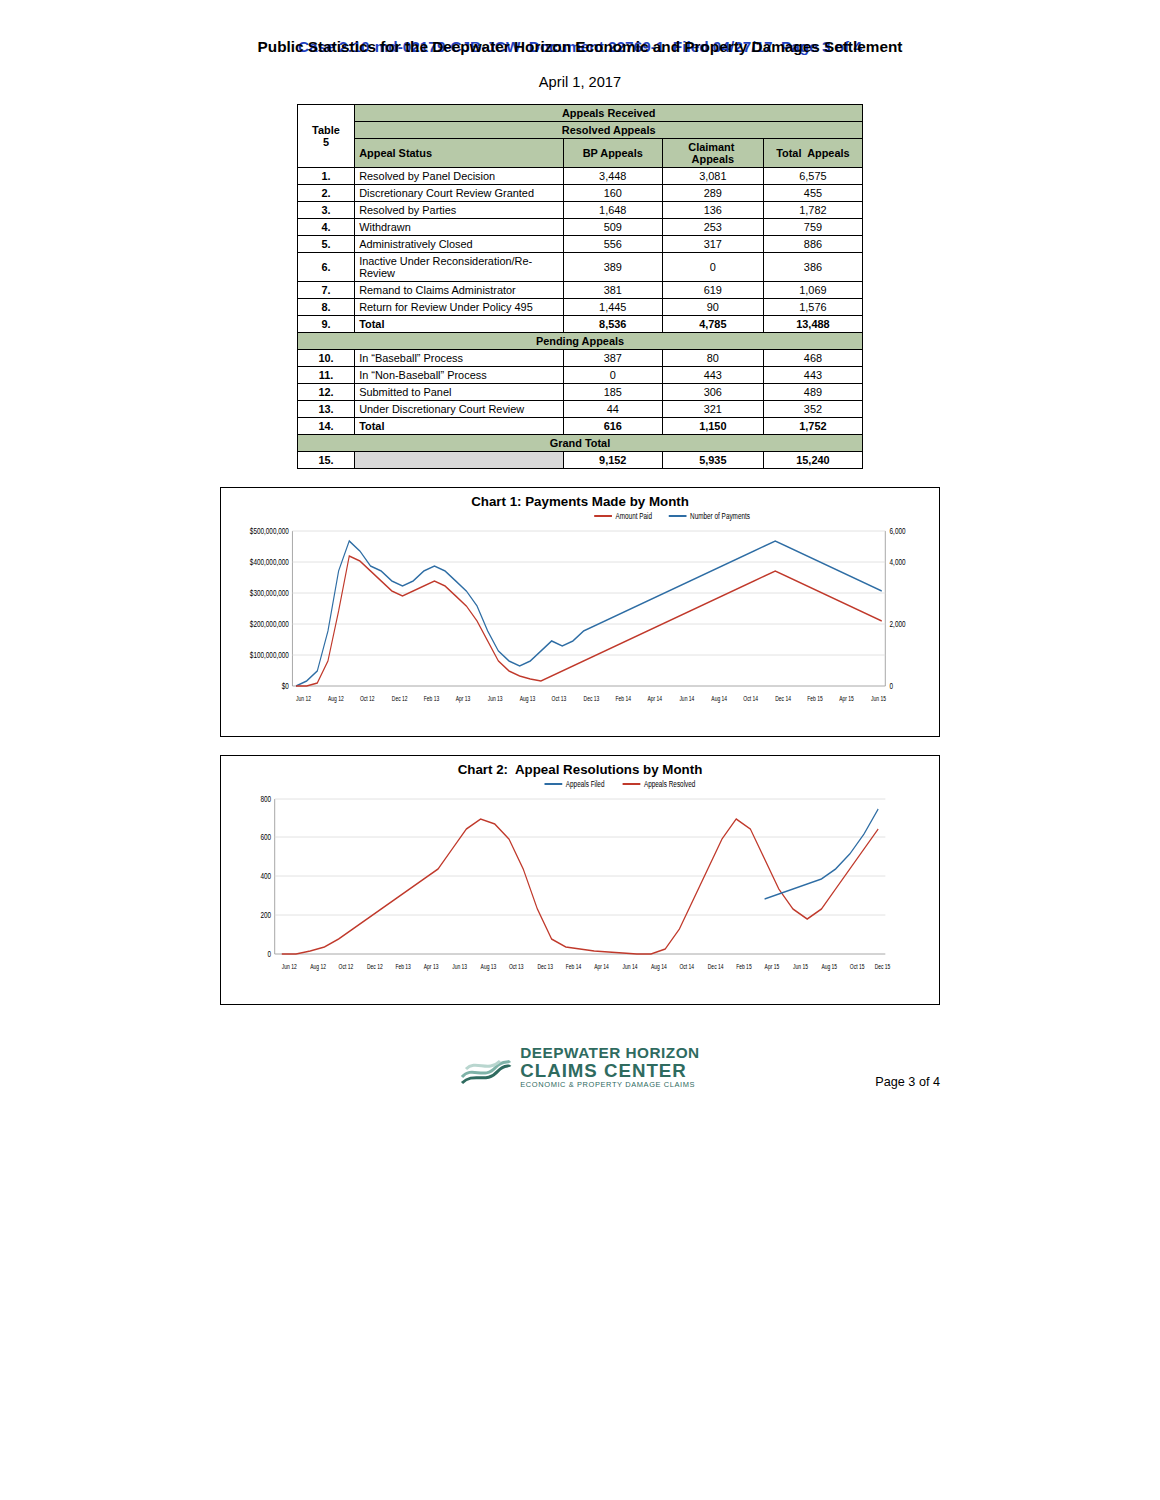Case 2:10-md-02179-CJB-JCW Document 22769-1 Filed 04/27/17 Page 3 of 4
Public Statistics for the Deepwater Horizon Economic and Property Damages Settlement
April 1, 2017
| Table 5 | Appeals Received |
| Resolved Appeals |
| Appeal Status | BP Appeals | Claimant Appeals | Total Appeals |
| 1. | Resolved by Panel Decision | 3,448 | 3,081 | 6,575 |
| 2. | Discretionary Court Review Granted | 160 | 289 | 455 |
| 3. | Resolved by Parties | 1,648 | 136 | 1,782 |
| 4. | Withdrawn | 509 | 253 | 759 |
| 5. | Administratively Closed | 556 | 317 | 886 |
| 6. | Inactive Under Reconsideration/Re-Review | 389 | 0 | 386 |
| 7. | Remand to Claims Administrator | 381 | 619 | 1,069 |
| 8. | Return for Review Under Policy 495 | 1,445 | 90 | 1,576 |
| 9. | Total | 8,536 | 4,785 | 13,488 |
| Pending Appeals |
| 10. | In “Baseball” Process | 387 | 80 | 468 |
| 11. | In “Non-Baseball” Process | 0 | 443 | 443 |
| 12. | Submitted to Panel | 185 | 306 | 489 |
| 13. | Under Discretionary Court Review | 44 | 321 | 352 |
| 14. | Total | 616 | 1,150 | 1,752 |
| Grand Total |
| 15. | | 9,152 | 5,935 | 15,240 |
Chart 1: Payments Made by Month
$500,000,000 $400,000,000 $300,000,000 $200,000,000 $100,000,000 $0 6,000 4,000 2,000 0 Amount Paid Number of Payments Jun 12 Aug 12 Oct 12 Dec 12 Feb 13 Apr 13 Jun 13 Aug 13 Oct 13 Dec 13 Feb 14 Apr 14 Jun 14 Aug 14 Oct 14 Dec 14 Feb 15 Apr 15 Jun 15
Chart 2: Appeal Resolutions by Month
800 600 400 200 0 Appeals Filed Appeals Resolved Jun 12 Aug 12 Oct 12 Dec 12 Feb 13 Apr 13 Jun 13 Aug 13 Oct 13 Dec 13 Feb 14 Apr 14 Jun 14 Aug 14 Oct 14 Dec 14 Feb 15 Apr 15 Jun 15 Aug 15 Oct 15 Dec 15
DEEPWATER HORIZON
CLAIMS CENTER
ECONOMIC & PROPERTY DAMAGE CLAIMS
Page 3 of 4